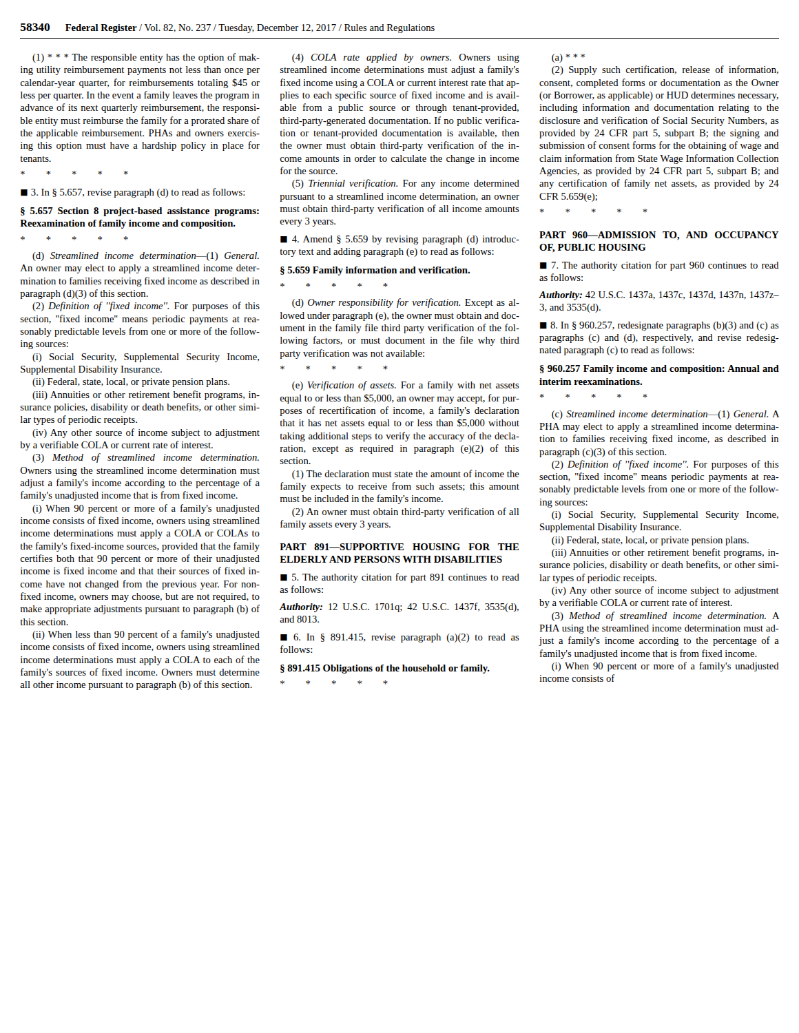58340 Federal Register / Vol. 82, No. 237 / Tuesday, December 12, 2017 / Rules and Regulations
(1) * * * The responsible entity has the option of making utility reimbursement payments not less than once per calendar-year quarter, for reimbursements totaling $45 or less per quarter. In the event a family leaves the program in advance of its next quarterly reimbursement, the responsible entity must reimburse the family for a prorated share of the applicable reimbursement. PHAs and owners exercising this option must have a hardship policy in place for tenants.
* * * * *
■3. In § 5.657, revise paragraph (d) to read as follows:
§ 5.657 Section 8 project-based assistance programs: Reexamination of family income and composition.
* * * * *
(d) Streamlined income determination—(1) General. An owner may elect to apply a streamlined income determination to families receiving fixed income as described in paragraph (d)(3) of this section.
(2) Definition of ''fixed income''. For purposes of this section, ''fixed income'' means periodic payments at reasonably predictable levels from one or more of the following sources:
(i) Social Security, Supplemental Security Income, Supplemental Disability Insurance.
(ii) Federal, state, local, or private pension plans.
(iii) Annuities or other retirement benefit programs, insurance policies, disability or death benefits, or other similar types of periodic receipts.
(iv) Any other source of income subject to adjustment by a verifiable COLA or current rate of interest.
(3) Method of streamlined income determination. Owners using the streamlined income determination must adjust a family's income according to the percentage of a family's unadjusted income that is from fixed income.
(i) When 90 percent or more of a family's unadjusted income consists of fixed income, owners using streamlined income determinations must apply a COLA or COLAs to the family's fixed-income sources, provided that the family certifies both that 90 percent or more of their unadjusted income is fixed income and that their sources of fixed income have not changed from the previous year. For non-fixed income, owners may choose, but are not required, to make appropriate adjustments pursuant to paragraph (b) of this section.
(ii) When less than 90 percent of a family's unadjusted income consists of fixed income, owners using streamlined income determinations must apply a COLA to each of the family's sources of fixed income. Owners must determine all other income pursuant to paragraph (b) of this section.
(4) COLA rate applied by owners. Owners using streamlined income determinations must adjust a family's fixed income using a COLA or current interest rate that applies to each specific source of fixed income and is available from a public source or through tenant-provided, third-party-generated documentation. If no public verification or tenant-provided documentation is available, then the owner must obtain third-party verification of the income amounts in order to calculate the change in income for the source.
(5) Triennial verification. For any income determined pursuant to a streamlined income determination, an owner must obtain third-party verification of all income amounts every 3 years.
■4. Amend § 5.659 by revising paragraph (d) introductory text and adding paragraph (e) to read as follows:
§ 5.659 Family information and verification.
* * * * *
(d) Owner responsibility for verification. Except as allowed under paragraph (e), the owner must obtain and document in the family file third party verification of the following factors, or must document in the file why third party verification was not available:
* * * * *
(e) Verification of assets. For a family with net assets equal to or less than $5,000, an owner may accept, for purposes of recertification of income, a family's declaration that it has net assets equal to or less than $5,000 without taking additional steps to verify the accuracy of the declaration, except as required in paragraph (e)(2) of this section.
(1) The declaration must state the amount of income the family expects to receive from such assets; this amount must be included in the family's income.
(2) An owner must obtain third-party verification of all family assets every 3 years.
PART 891—SUPPORTIVE HOUSING FOR THE ELDERLY AND PERSONS WITH DISABILITIES
■5. The authority citation for part 891 continues to read as follows:
Authority: 12 U.S.C. 1701q; 42 U.S.C. 1437f, 3535(d), and 8013.
■6. In § 891.415, revise paragraph (a)(2) to read as follows:
§ 891.415 Obligations of the household or family.
* * * * *
(a) * * *
(2) Supply such certification, release of information, consent, completed forms or documentation as the Owner (or Borrower, as applicable) or HUD determines necessary, including information and documentation relating to the disclosure and verification of Social Security Numbers, as provided by 24 CFR part 5, subpart B; the signing and submission of consent forms for the obtaining of wage and claim information from State Wage Information Collection Agencies, as provided by 24 CFR part 5, subpart B; and any certification of family net assets, as provided by 24 CFR 5.659(e);
* * * * *
PART 960—ADMISSION TO, AND OCCUPANCY OF, PUBLIC HOUSING
■7. The authority citation for part 960 continues to read as follows:
Authority: 42 U.S.C. 1437a, 1437c, 1437d, 1437n, 1437z–3, and 3535(d).
■8. In § 960.257, redesignate paragraphs (b)(3) and (c) as paragraphs (c) and (d), respectively, and revise redesignated paragraph (c) to read as follows:
§ 960.257 Family income and composition: Annual and interim reexaminations.
* * * * *
(c) Streamlined income determination—(1) General. A PHA may elect to apply a streamlined income determination to families receiving fixed income, as described in paragraph (c)(3) of this section.
(2) Definition of ''fixed income''. For purposes of this section, ''fixed income'' means periodic payments at reasonably predictable levels from one or more of the following sources:
(i) Social Security, Supplemental Security Income, Supplemental Disability Insurance.
(ii) Federal, state, local, or private pension plans.
(iii) Annuities or other retirement benefit programs, insurance policies, disability or death benefits, or other similar types of periodic receipts.
(iv) Any other source of income subject to adjustment by a verifiable COLA or current rate of interest.
(3) Method of streamlined income determination. A PHA using the streamlined income determination must adjust a family's income according to the percentage of a family's unadjusted income that is from fixed income.
(i) When 90 percent or more of a family's unadjusted income consists of